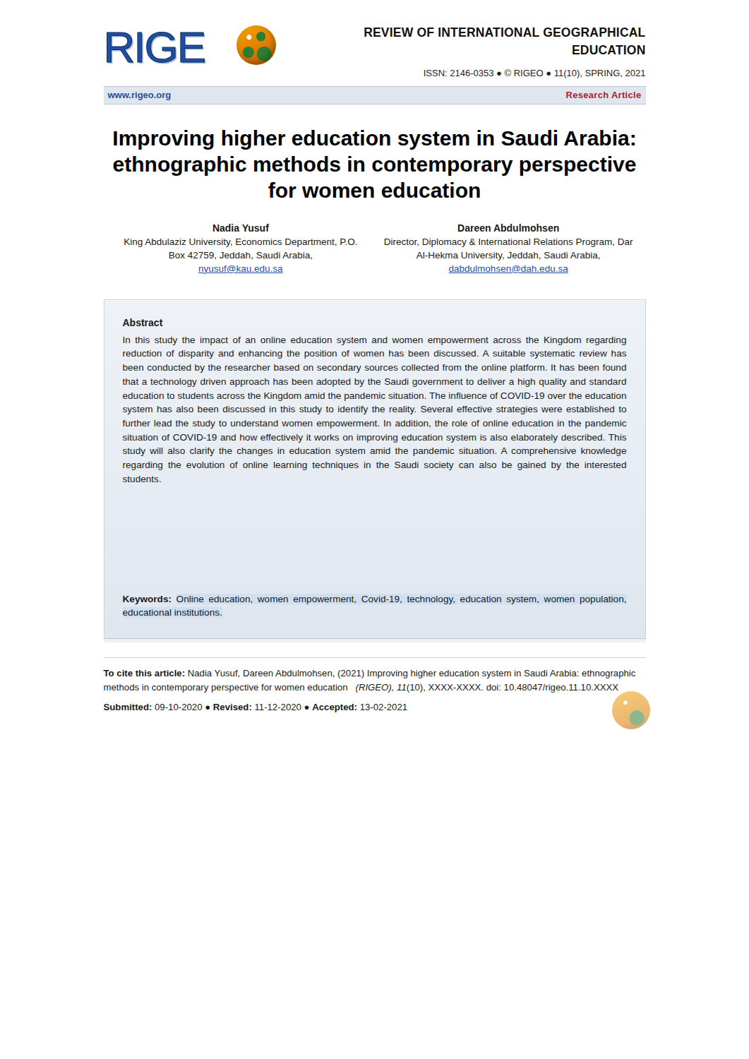RIGE
REVIEW OF INTERNATIONAL GEOGRAPHICAL EDUCATION
ISSN: 2146-0353 ● © RIGEO ● 11(10), SPRING, 2021
www.rigeo.org Research Article
Improving higher education system in Saudi Arabia: ethnographic methods in contemporary perspective for women education
Nadia Yusuf
King Abdulaziz University, Economics Department, P.O. Box 42759, Jeddah, Saudi Arabia,
nyusuf@kau.edu.sa
Dareen Abdulmohsen
Director, Diplomacy & International Relations Program, Dar Al-Hekma University, Jeddah, Saudi Arabia,
dabdulmohsen@dah.edu.sa
Abstract
In this study the impact of an online education system and women empowerment across the Kingdom regarding reduction of disparity and enhancing the position of women has been discussed. A suitable systematic review has been conducted by the researcher based on secondary sources collected from the online platform. It has been found that a technology driven approach has been adopted by the Saudi government to deliver a high quality and standard education to students across the Kingdom amid the pandemic situation. The influence of COVID-19 over the education system has also been discussed in this study to identify the reality. Several effective strategies were established to further lead the study to understand women empowerment. In addition, the role of online education in the pandemic situation of COVID-19 and how effectively it works on improving education system is also elaborately described. This study will also clarify the changes in education system amid the pandemic situation. A comprehensive knowledge regarding the evolution of online learning techniques in the Saudi society can also be gained by the interested students.
Keywords: Online education, women empowerment, Covid-19, technology, education system, women population, educational institutions.
To cite this article: Nadia Yusuf, Dareen Abdulmohsen, (2021) Improving higher education system in Saudi Arabia: ethnographic methods in contemporary perspective for women education (RIGEO), 11(10), XXXX-XXXX. doi: 10.48047/rigeo.11.10.XXXX
Submitted: 09-10-2020 ● Revised: 11-12-2020 ● Accepted: 13-02-2021